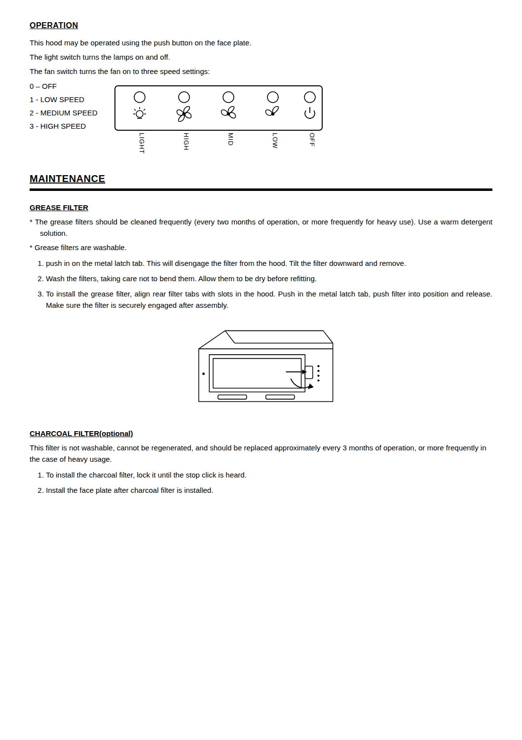OPERATION
This hood may be operated using the push button on the face plate.
The light switch turns the lamps on and off.
The fan switch turns the fan on to three speed settings:
0 – OFF
1 - LOW SPEED
2 - MEDIUM SPEED
3 - HIGH SPEED
LIGHT HIGH MID LOW OFF
MAINTENANCE
GREASE FILTER
* The grease filters should be cleaned frequently (every two months of operation, or more frequently for heavy use). Use a warm detergent solution.
* Grease filters are washable.
push in on the metal latch tab. This will disengage the filter from the hood. Tilt the filter downward and remove.
Wash the filters, taking care not to bend them. Allow them to be dry before refitting.
To install the grease filter, align rear filter tabs with slots in the hood. Push in the metal latch tab, push filter into position and release. Make sure the filter is securely engaged after assembly.
CHARCOAL FILTER(optional)
This filter is not washable, cannot be regenerated, and should be replaced approximately every 3 months of operation, or more frequently in the case of heavy usage.
To install the charcoal filter, lock it until the stop click is heard.
Install the face plate after charcoal filter is installed.